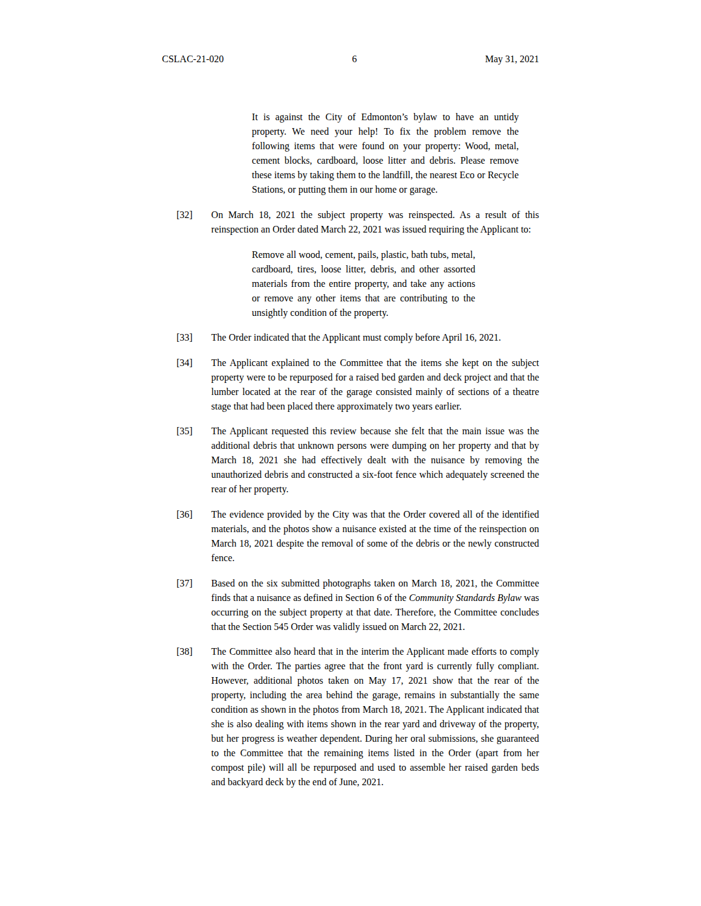CSLAC-21-020
6
May 31, 2021
It is against the City of Edmonton’s bylaw to have an untidy property. We need your help! To fix the problem remove the following items that were found on your property: Wood, metal, cement blocks, cardboard, loose litter and debris. Please remove these items by taking them to the landfill, the nearest Eco or Recycle Stations, or putting them in our home or garage.
[32]
On March 18, 2021 the subject property was reinspected. As a result of this reinspection an Order dated March 22, 2021 was issued requiring the Applicant to:
Remove all wood, cement, pails, plastic, bath tubs, metal, cardboard, tires, loose litter, debris, and other assorted materials from the entire property, and take any actions or remove any other items that are contributing to the unsightly condition of the property.
[33]
The Order indicated that the Applicant must comply before April 16, 2021.
[34]
The Applicant explained to the Committee that the items she kept on the subject property were to be repurposed for a raised bed garden and deck project and that the lumber located at the rear of the garage consisted mainly of sections of a theatre stage that had been placed there approximately two years earlier.
[35]
The Applicant requested this review because she felt that the main issue was the additional debris that unknown persons were dumping on her property and that by March 18, 2021 she had effectively dealt with the nuisance by removing the unauthorized debris and constructed a six-foot fence which adequately screened the rear of her property.
[36]
The evidence provided by the City was that the Order covered all of the identified materials, and the photos show a nuisance existed at the time of the reinspection on March 18, 2021 despite the removal of some of the debris or the newly constructed fence.
[37]
Based on the six submitted photographs taken on March 18, 2021, the Committee finds that a nuisance as defined in Section 6 of the Community Standards Bylaw was occurring on the subject property at that date. Therefore, the Committee concludes that the Section 545 Order was validly issued on March 22, 2021.
[38]
The Committee also heard that in the interim the Applicant made efforts to comply with the Order. The parties agree that the front yard is currently fully compliant. However, additional photos taken on May 17, 2021 show that the rear of the property, including the area behind the garage, remains in substantially the same condition as shown in the photos from March 18, 2021. The Applicant indicated that she is also dealing with items shown in the rear yard and driveway of the property, but her progress is weather dependent. During her oral submissions, she guaranteed to the Committee that the remaining items listed in the Order (apart from her compost pile) will all be repurposed and used to assemble her raised garden beds and backyard deck by the end of June, 2021.